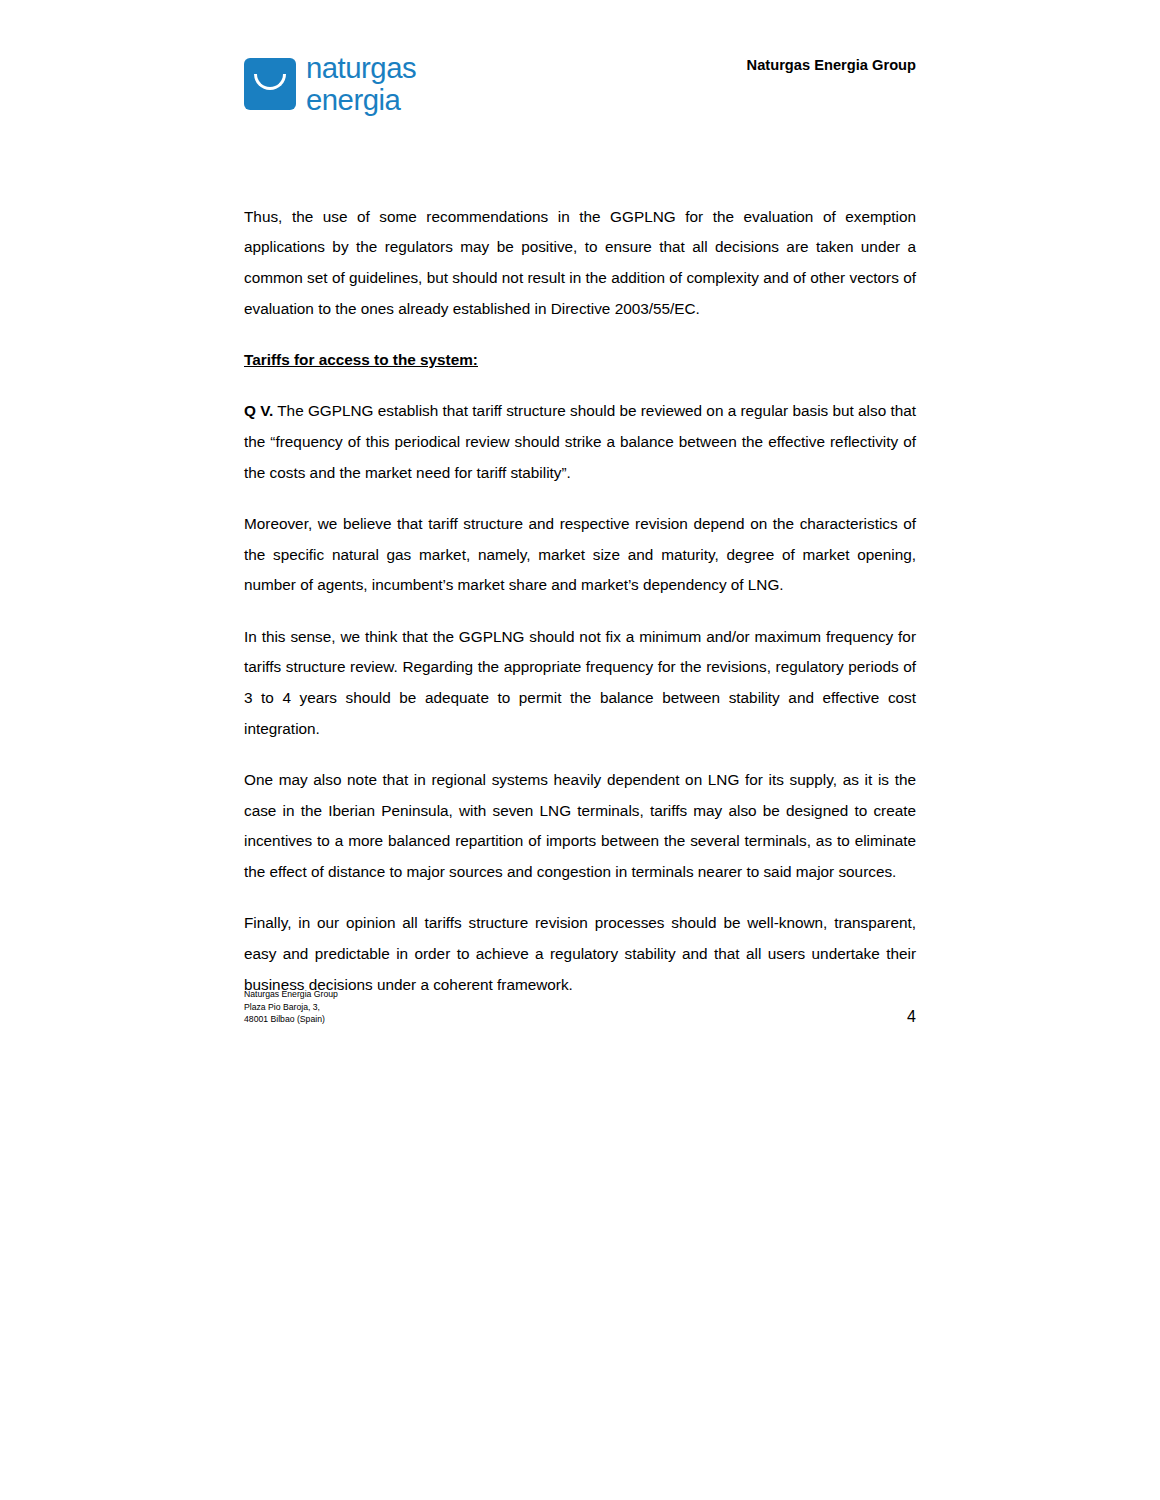naturgas energia
Naturgas Energia Group
Thus, the use of some recommendations in the GGPLNG for the evaluation of exemption applications by the regulators may be positive, to ensure that all decisions are taken under a common set of guidelines, but should not result in the addition of complexity and of other vectors of evaluation to the ones already established in Directive 2003/55/EC.
Tariffs for access to the system:
Q V. The GGPLNG establish that tariff structure should be reviewed on a regular basis but also that the “frequency of this periodical review should strike a balance between the effective reflectivity of the costs and the market need for tariff stability”.
Moreover, we believe that tariff structure and respective revision depend on the characteristics of the specific natural gas market, namely, market size and maturity, degree of market opening, number of agents, incumbent’s market share and market’s dependency of LNG.
In this sense, we think that the GGPLNG should not fix a minimum and/or maximum frequency for tariffs structure review. Regarding the appropriate frequency for the revisions, regulatory periods of 3 to 4 years should be adequate to permit the balance between stability and effective cost integration.
One may also note that in regional systems heavily dependent on LNG for its supply, as it is the case in the Iberian Peninsula, with seven LNG terminals, tariffs may also be designed to create incentives to a more balanced repartition of imports between the several terminals, as to eliminate the effect of distance to major sources and congestion in terminals nearer to said major sources.
Finally, in our opinion all tariffs structure revision processes should be well-known, transparent, easy and predictable in order to achieve a regulatory stability and that all users undertake their business decisions under a coherent framework.
Naturgas Energia Group
Plaza Pio Baroja, 3,
48001 Bilbao (Spain)
4